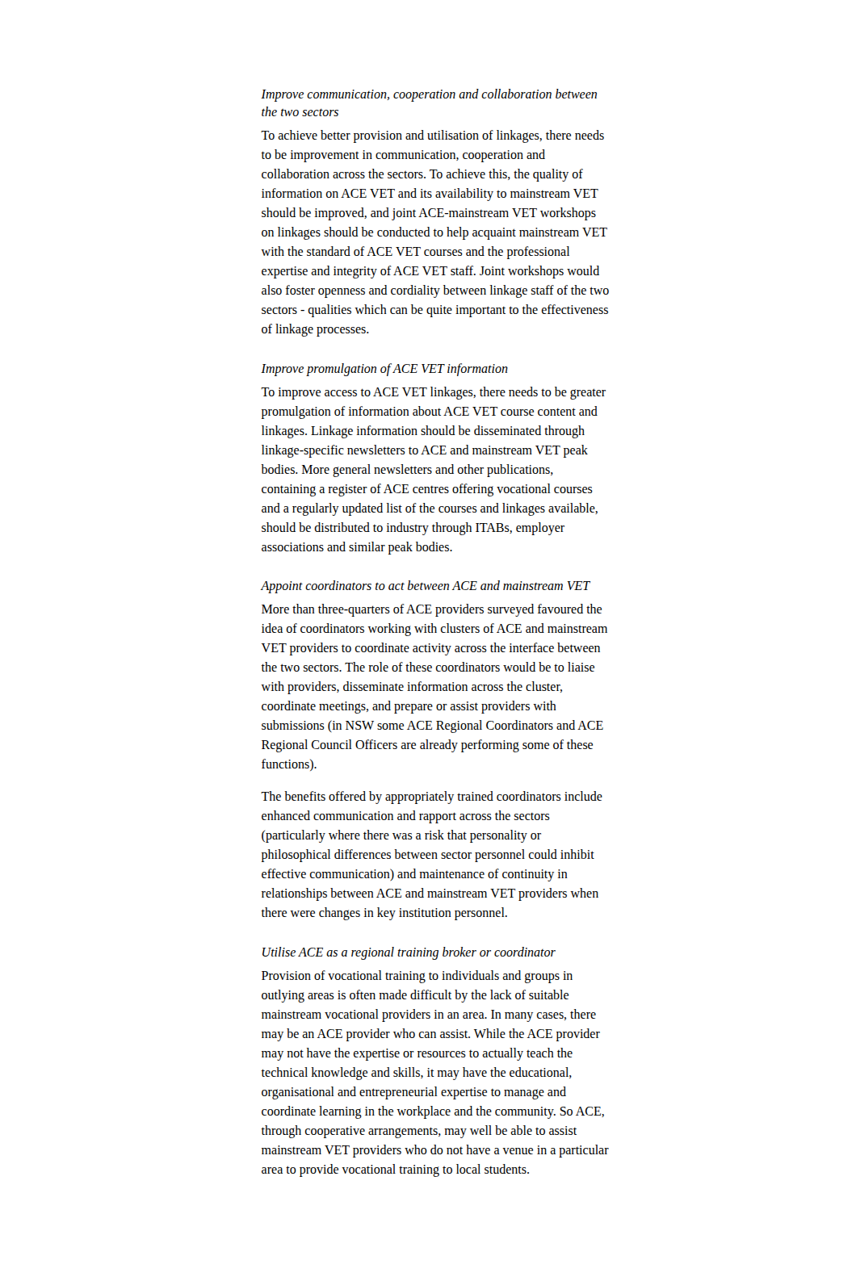Improve communication, cooperation and collaboration between the two sectors
To achieve better provision and utilisation of linkages, there needs to be improvement in communication, cooperation and collaboration across the sectors. To achieve this, the quality of information on ACE VET and its availability to mainstream VET should be improved, and joint ACE-mainstream VET workshops on linkages should be conducted to help acquaint mainstream VET with the standard of ACE VET courses and the professional expertise and integrity of ACE VET staff. Joint workshops would also foster openness and cordiality between linkage staff of the two sectors - qualities which can be quite important to the effectiveness of linkage processes.
Improve promulgation of ACE VET information
To improve access to ACE VET linkages, there needs to be greater promulgation of information about ACE VET course content and linkages. Linkage information should be disseminated through linkage-specific newsletters to ACE and mainstream VET peak bodies. More general newsletters and other publications, containing a register of ACE centres offering vocational courses and a regularly updated list of the courses and linkages available, should be distributed to industry through ITABs, employer associations and similar peak bodies.
Appoint coordinators to act between ACE and mainstream VET
More than three-quarters of ACE providers surveyed favoured the idea of coordinators working with clusters of ACE and mainstream VET providers to coordinate activity across the interface between the two sectors. The role of these coordinators would be to liaise with providers, disseminate information across the cluster, coordinate meetings, and prepare or assist providers with submissions (in NSW some ACE Regional Coordinators and ACE Regional Council Officers are already performing some of these functions).
The benefits offered by appropriately trained coordinators include enhanced communication and rapport across the sectors (particularly where there was a risk that personality or philosophical differences between sector personnel could inhibit effective communication) and maintenance of continuity in relationships between ACE and mainstream VET providers when there were changes in key institution personnel.
Utilise ACE as a regional training broker or coordinator
Provision of vocational training to individuals and groups in outlying areas is often made difficult by the lack of suitable mainstream vocational providers in an area. In many cases, there may be an ACE provider who can assist. While the ACE provider may not have the expertise or resources to actually teach the technical knowledge and skills, it may have the educational, organisational and entrepreneurial expertise to manage and coordinate learning in the workplace and the community. So ACE, through cooperative arrangements, may well be able to assist mainstream VET providers who do not have a venue in a particular area to provide vocational training to local students.